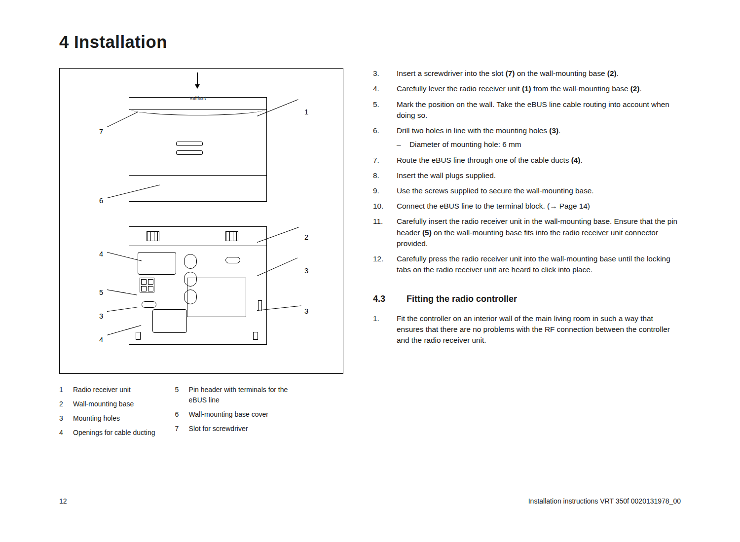4 Installation
Vaillant
1
7
6
2
4
5
3
4
3
3
1 Radio receiver unit
2 Wall-mounting base
3 Mounting holes
4 Openings for cable ducting
5 Pin header with terminals for the eBUS line
6 Wall-mounting base cover
7 Slot for screwdriver
Insert a screwdriver into the slot (7) on the wall-mounting base (2).
Carefully lever the radio receiver unit (1) from the wall-mounting base (2).
Mark the position on the wall. Take the eBUS line cable routing into account when doing so.
Drill two holes in line with the mounting holes (3). –Diameter of mounting hole: 6 mm
Route the eBUS line through one of the cable ducts (4).
Insert the wall plugs supplied.
Use the screws supplied to secure the wall-mounting base.
Connect the eBUS line to the terminal block. (→ Page 14)
Carefully insert the radio receiver unit in the wall-mounting base. Ensure that the pin header (5) on the wall-mounting base fits into the radio receiver unit connector provided.
Carefully press the radio receiver unit into the wall-mounting base until the locking tabs on the radio receiver unit are heard to click into place.
4.3 Fitting the radio controller
Fit the controller on an interior wall of the main living room in such a way that ensures that there are no problems with the RF connection between the controller and the radio receiver unit.
12
Installation instructions VRT 350f 0020131978_00